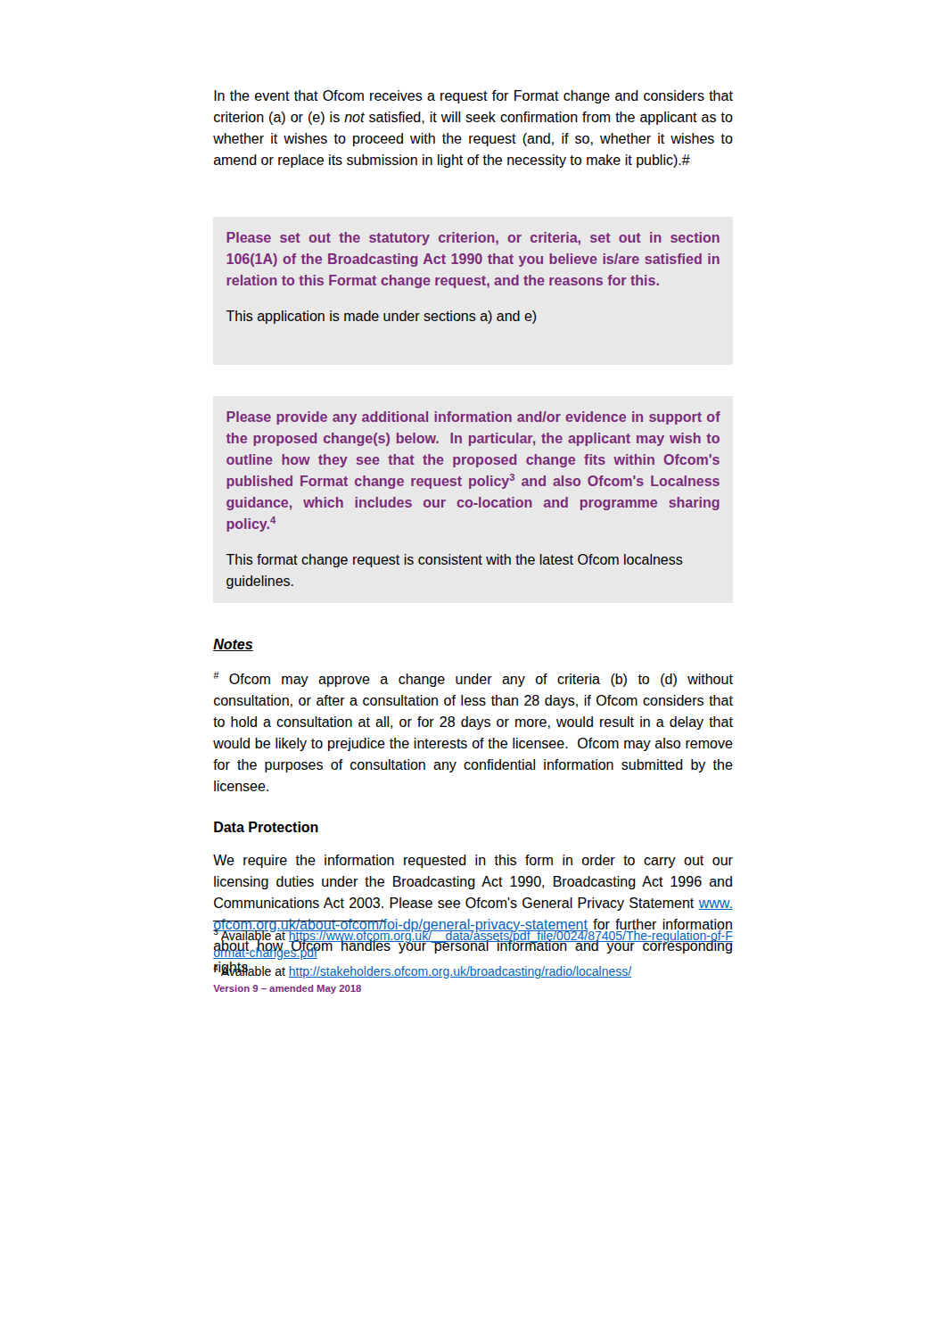In the event that Ofcom receives a request for Format change and considers that criterion (a) or (e) is not satisfied, it will seek confirmation from the applicant as to whether it wishes to proceed with the request (and, if so, whether it wishes to amend or replace its submission in light of the necessity to make it public).#
Please set out the statutory criterion, or criteria, set out in section 106(1A) of the Broadcasting Act 1990 that you believe is/are satisfied in relation to this Format change request, and the reasons for this.
This application is made under sections a) and e)
Please provide any additional information and/or evidence in support of the proposed change(s) below. In particular, the applicant may wish to outline how they see that the proposed change fits within Ofcom's published Format change request policy3 and also Ofcom's Localness guidance, which includes our co-location and programme sharing policy.4
This format change request is consistent with the latest Ofcom localness guidelines.
Notes
# Ofcom may approve a change under any of criteria (b) to (d) without consultation, or after a consultation of less than 28 days, if Ofcom considers that to hold a consultation at all, or for 28 days or more, would result in a delay that would be likely to prejudice the interests of the licensee. Ofcom may also remove for the purposes of consultation any confidential information submitted by the licensee.
Data Protection
We require the information requested in this form in order to carry out our licensing duties under the Broadcasting Act 1990, Broadcasting Act 1996 and Communications Act 2003. Please see Ofcom's General Privacy Statement www.ofcom.org.uk/about-ofcom/foi-dp/general-privacy-statement for further information about how Ofcom handles your personal information and your corresponding rights
3 Available at https://www.ofcom.org.uk/__data/assets/pdf_file/0024/87405/The-regulation-of-Format-changes.pdf
4 Available at http://stakeholders.ofcom.org.uk/broadcasting/radio/localness/
Version 9 – amended May 2018